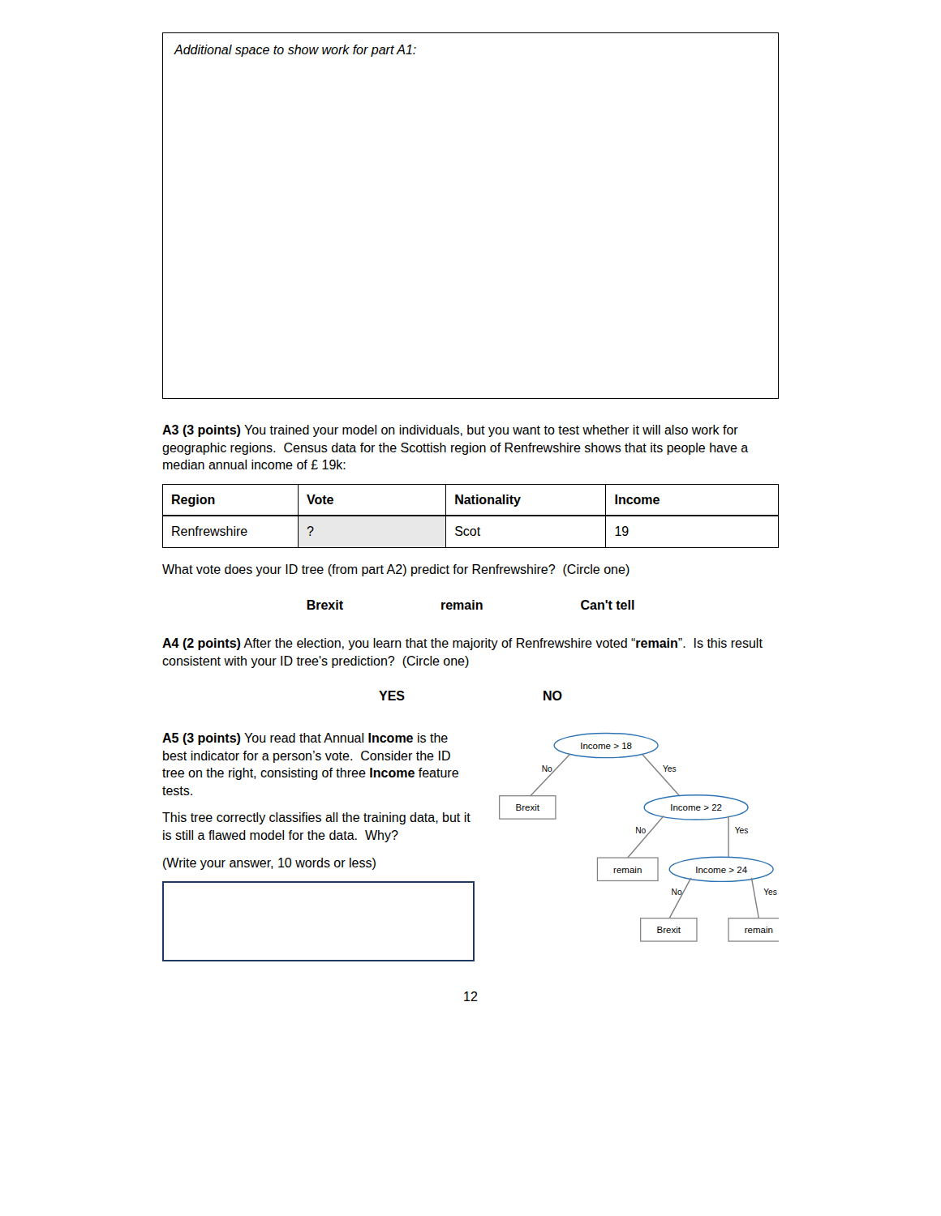Additional space to show work for part A1:
A3 (3 points) You trained your model on individuals, but you want to test whether it will also work for geographic regions. Census data for the Scottish region of Renfrewshire shows that its people have a median annual income of £ 19k:
| Region | Vote | Nationality | Income |
| --- | --- | --- | --- |
| Renfrewshire | ? | Scot | 19 |
What vote does your ID tree (from part A2) predict for Renfrewshire? (Circle one)
Brexit remain Can't tell
A4 (2 points) After the election, you learn that the majority of Renfrewshire voted “remain”. Is this result consistent with your ID tree's prediction? (Circle one)
YES NO
A5 (3 points) You read that Annual Income is the best indicator for a person’s vote. Consider the ID tree on the right, consisting of three Income feature tests.
This tree correctly classifies all the training data, but it is still a flawed model for the data. Why?
(Write your answer, 10 words or less)
Income > 18 No Yes Brexit Income > 22 No Yes remain Income > 24 No Yes Brexit remain
12